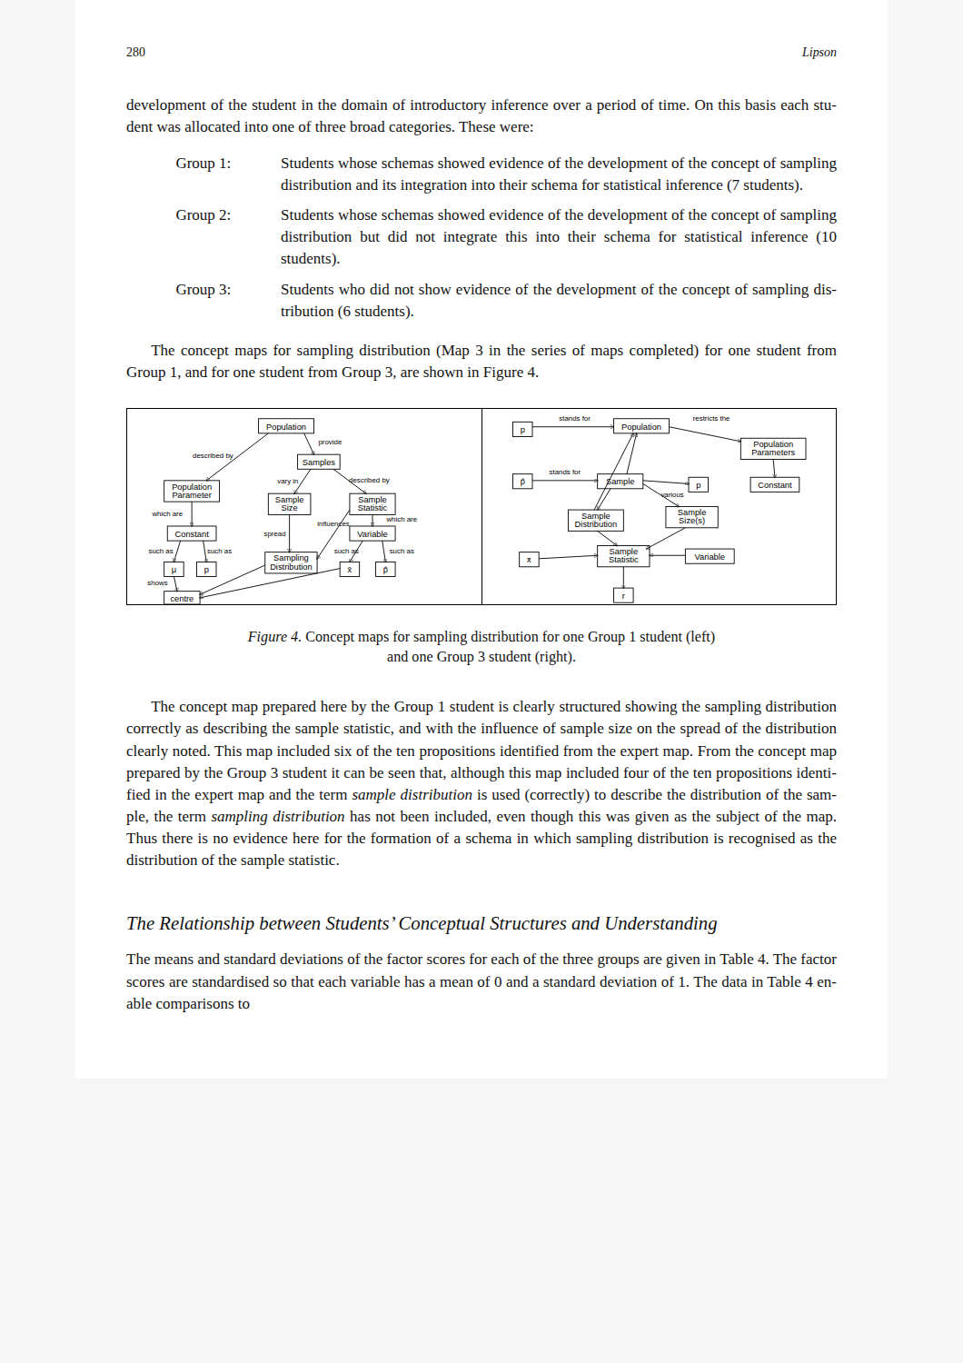280 Lipson
development of the student in the domain of introductory inference over a period of time. On this basis each student was allocated into one of three broad categories. These were:
Group 1:
Students whose schemas showed evidence of the development of the concept of sampling distribution and its integration into their schema for statistical inference (7 students).
Group 2:
Students whose schemas showed evidence of the development of the concept of sampling distribution but did not integrate this into their schema for statistical inference (10 students).
Group 3:
Students who did not show evidence of the development of the concept of sampling distribution (6 students).
The concept maps for sampling distribution (Map 3 in the series of maps completed) for one student from Group 1, and for one student from Group 3, are shown in Figure 4.
Population Samples Population Parameter Sample Size Sample Statistic Constant Variable Sampling Distribution μ p x̄ p̂ centre described by provide vary in described by which are which are spread influences such as such as such as such as shows
p Population Population Parameters Constant p̂ Sample p Sample Distribution Sample Size(s) x̄ Sample Statistic Variable r stands for restricts the stands for various
Figure 4. Concept maps for sampling distribution for one Group 1 student (left)
and one Group 3 student (right).
The concept map prepared here by the Group 1 student is clearly structured showing the sampling distribution correctly as describing the sample statistic, and with the influence of sample size on the spread of the distribution clearly noted. This map included six of the ten propositions identified from the expert map. From the concept map prepared by the Group 3 student it can be seen that, although this map included four of the ten propositions identified in the expert map and the term sample distribution is used (correctly) to describe the distribution of the sample, the term sampling distribution has not been included, even though this was given as the subject of the map. Thus there is no evidence here for the formation of a schema in which sampling distribution is recognised as the distribution of the sample statistic.
The Relationship between Students’ Conceptual Structures and Understanding
The means and standard deviations of the factor scores for each of the three groups are given in Table 4. The factor scores are standardised so that each variable has a mean of 0 and a standard deviation of 1. The data in Table 4 enable comparisons to